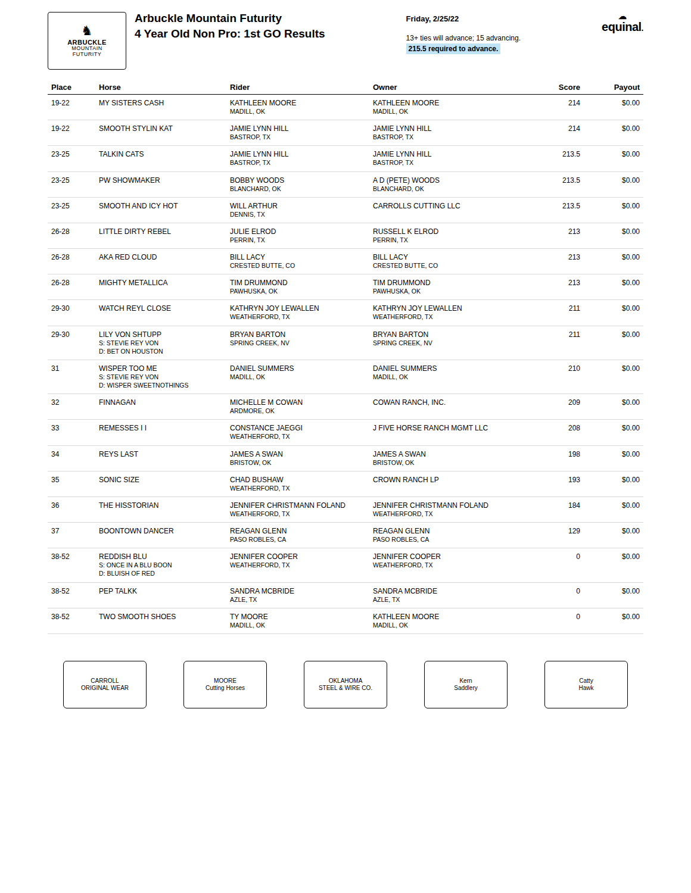♞ ARBUCKLE MOUNTAIN FUTURITY
Arbuckle Mountain Futurity
4 Year Old Non Pro: 1st GO Results
Friday, 2/25/22
13+ ties will advance; 15 advancing.
215.5 required to advance.
☁ equinal.
| Place | Horse | Rider | Owner | Score | Payout |
| --- | --- | --- | --- | --- | --- |
| 19-22 | MY SISTERS CASH | KATHLEEN MOORE MADILL, OK | KATHLEEN MOORE MADILL, OK | 214 | $0.00 |
| 19-22 | SMOOTH STYLIN KAT | JAMIE LYNN HILL BASTROP, TX | JAMIE LYNN HILL BASTROP, TX | 214 | $0.00 |
| 23-25 | TALKIN CATS | JAMIE LYNN HILL BASTROP, TX | JAMIE LYNN HILL BASTROP, TX | 213.5 | $0.00 |
| 23-25 | PW SHOWMAKER | BOBBY WOODS BLANCHARD, OK | A D (PETE) WOODS BLANCHARD, OK | 213.5 | $0.00 |
| 23-25 | SMOOTH AND ICY HOT | WILL ARTHUR DENNIS, TX | CARROLLS CUTTING LLC | 213.5 | $0.00 |
| 26-28 | LITTLE DIRTY REBEL | JULIE ELROD PERRIN, TX | RUSSELL K ELROD PERRIN, TX | 213 | $0.00 |
| 26-28 | AKA RED CLOUD | BILL LACY CRESTED BUTTE, CO | BILL LACY CRESTED BUTTE, CO | 213 | $0.00 |
| 26-28 | MIGHTY METALLICA | TIM DRUMMOND PAWHUSKA, OK | TIM DRUMMOND PAWHUSKA, OK | 213 | $0.00 |
| 29-30 | WATCH REYL CLOSE | KATHRYN JOY LEWALLEN WEATHERFORD, TX | KATHRYN JOY LEWALLEN WEATHERFORD, TX | 211 | $0.00 |
| 29-30 | LILY VON SHTUPP S: STEVIE REY VON D: BET ON HOUSTON | BRYAN BARTON SPRING CREEK, NV | BRYAN BARTON SPRING CREEK, NV | 211 | $0.00 |
| 31 | WISPER TOO ME S: STEVIE REY VON D: WISPER SWEETNOTHINGS | DANIEL SUMMERS MADILL, OK | DANIEL SUMMERS MADILL, OK | 210 | $0.00 |
| 32 | FINNAGAN | MICHELLE M COWAN ARDMORE, OK | COWAN RANCH, INC. | 209 | $0.00 |
| 33 | REMESSES I I | CONSTANCE JAEGGI WEATHERFORD, TX | J FIVE HORSE RANCH MGMT LLC | 208 | $0.00 |
| 34 | REYS LAST | JAMES A SWAN BRISTOW, OK | JAMES A SWAN BRISTOW, OK | 198 | $0.00 |
| 35 | SONIC SIZE | CHAD BUSHAW WEATHERFORD, TX | CROWN RANCH LP | 193 | $0.00 |
| 36 | THE HISSTORIAN | JENNIFER CHRISTMANN FOLAND WEATHERFORD, TX | JENNIFER CHRISTMANN FOLAND WEATHERFORD, TX | 184 | $0.00 |
| 37 | BOONTOWN DANCER | REAGAN GLENN PASO ROBLES, CA | REAGAN GLENN PASO ROBLES, CA | 129 | $0.00 |
| 38-52 | REDDISH BLU S: ONCE IN A BLU BOON D: BLUISH OF RED | JENNIFER COOPER WEATHERFORD, TX | JENNIFER COOPER WEATHERFORD, TX | 0 | $0.00 |
| 38-52 | PEP TALKK | SANDRA MCBRIDE AZLE, TX | SANDRA MCBRIDE AZLE, TX | 0 | $0.00 |
| 38-52 | TWO SMOOTH SHOES | TY MOORE MADILL, OK | KATHLEEN MOORE MADILL, OK | 0 | $0.00 |
CARROLL
ORIGINAL WEAR
MOORE
Cutting Horses
OKLAHOMA
STEEL & WIRE CO.
Kern
Saddlery
Catty
Hawk